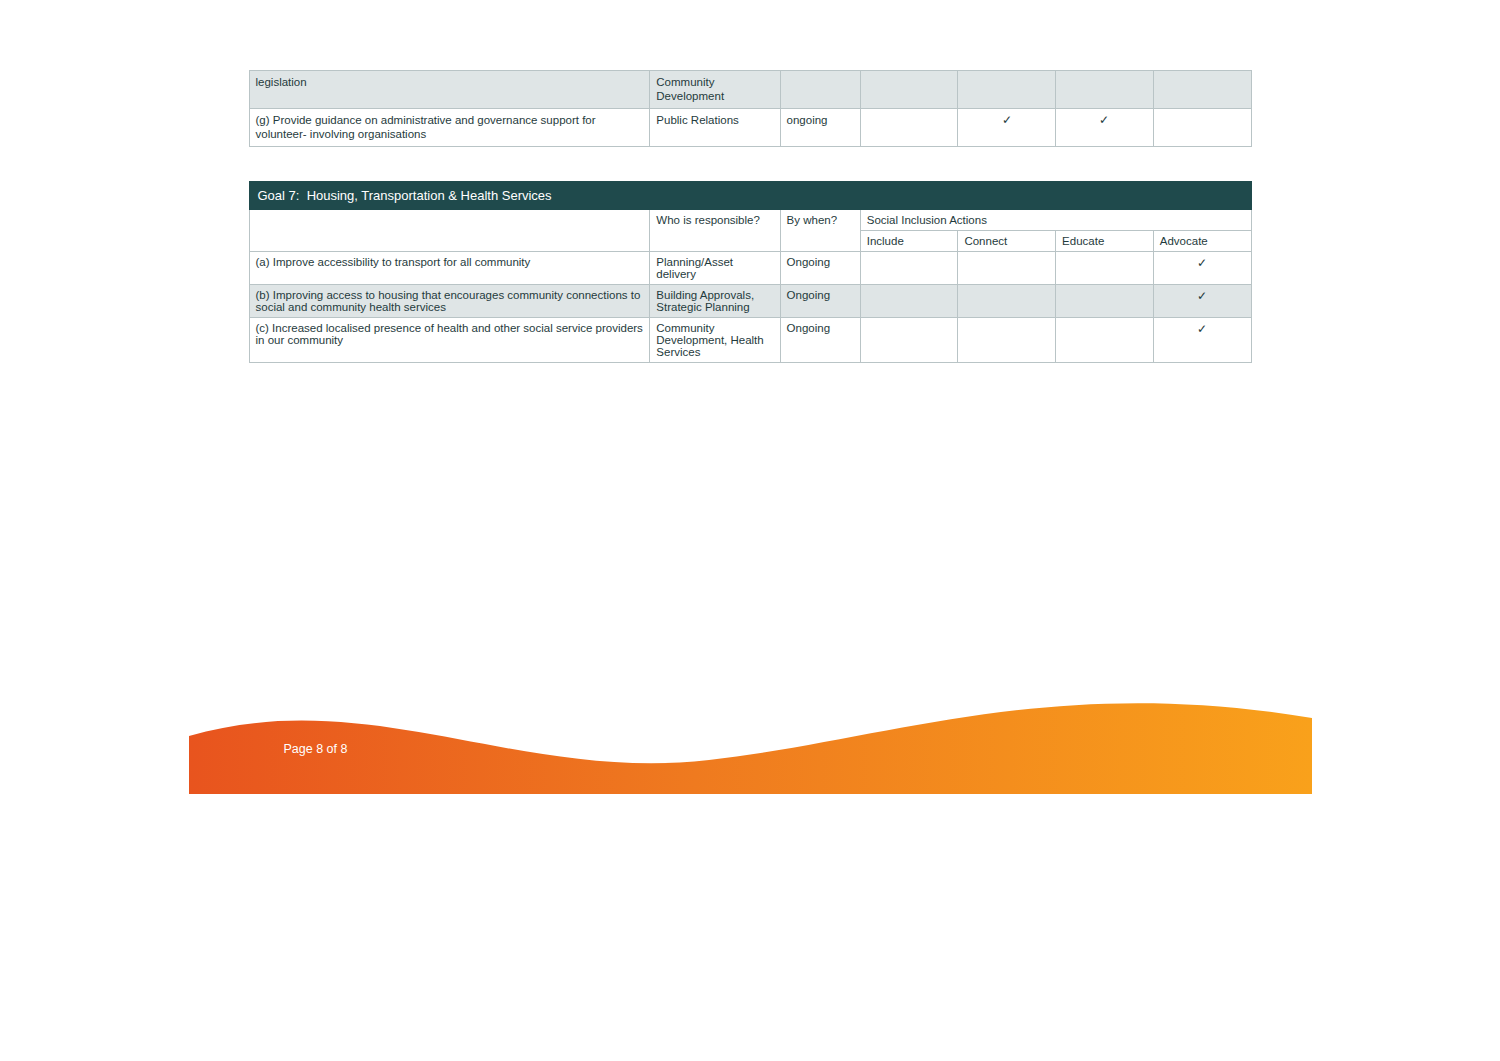| legislation | Community Development | | | | | |
| (g) Provide guidance on administrative and governance support for volunteer- involving organisations | Public Relations | ongoing | | ✓ | ✓ | |
| Goal 7: Housing, Transportation & Health Services |
| | Who is responsible? | By when? | Social Inclusion Actions |
| Include | Connect | Educate | Advocate |
| (a) Improve accessibility to transport for all community | Planning/Asset delivery | Ongoing | | | | ✓ |
| (b) Improving access to housing that encourages community connections to social and community health services | Building Approvals, Strategic Planning | Ongoing | | | | ✓ |
| (c) Increased localised presence of health and other social service providers in our community | Community Development, Health Services | Ongoing | | | | ✓ |
Page 8 of 8